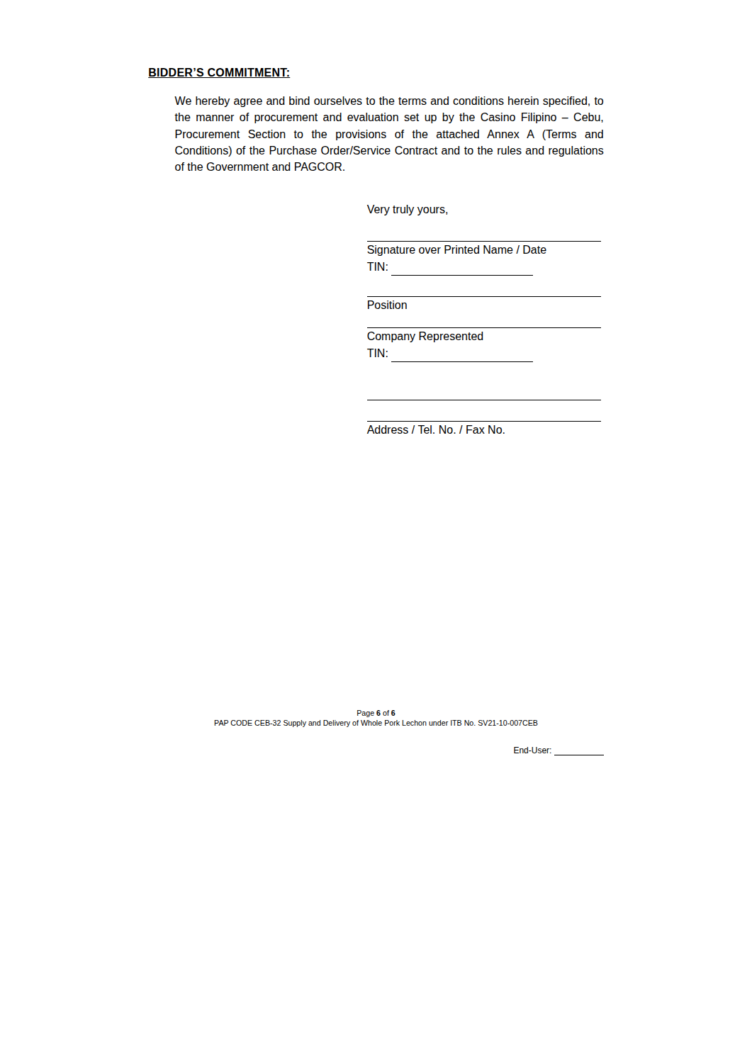BIDDER’S COMMITMENT:
We hereby agree and bind ourselves to the terms and conditions herein specified, to the manner of procurement and evaluation set up by the Casino Filipino – Cebu, Procurement Section to the provisions of the attached Annex A (Terms and Conditions) of the Purchase Order/Service Contract and to the rules and regulations of the Government and PAGCOR.
Very truly yours,
Signature over Printed Name / Date
TIN:
Position
Company Represented
TIN:
Address / Tel. No. / Fax No.
Page 6 of 6
PAP CODE CEB-32 Supply and Delivery of Whole Pork Lechon under ITB No. SV21-10-007CEB
End-User: